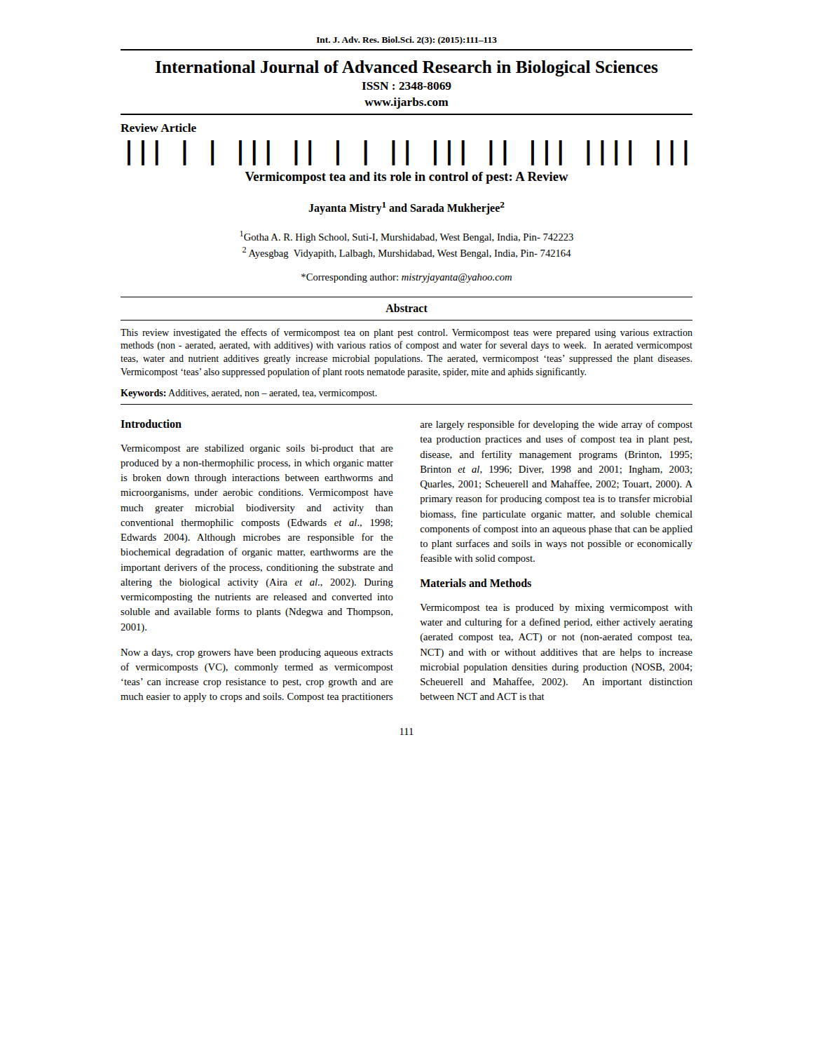Int. J. Adv. Res. Biol.Sci. 2(3): (2015):111–113
International Journal of Advanced Research in Biological Sciences
ISSN : 2348-8069
www.ijarbs.com
Review Article
||| | | ||| || | | || ||| || ||| |||| |||
Vermicompost tea and its role in control of pest: A Review
Jayanta Mistry1 and Sarada Mukherjee2
1Gotha A. R. High School, Suti-I, Murshidabad, West Bengal, India, Pin- 742223
2 Ayesgbag Vidyapith, Lalbagh, Murshidabad, West Bengal, India, Pin- 742164
*Corresponding author: mistryjayanta@yahoo.com
Abstract
This review investigated the effects of vermicompost tea on plant pest control. Vermicompost teas were prepared using various extraction methods (non - aerated, aerated, with additives) with various ratios of compost and water for several days to week. In aerated vermicompost teas, water and nutrient additives greatly increase microbial populations. The aerated, vermicompost ‘teas’ suppressed the plant diseases. Vermicompost ‘teas’ also suppressed population of plant roots nematode parasite, spider, mite and aphids significantly.
Keywords: Additives, aerated, non – aerated, tea, vermicompost.
Introduction
Vermicompost are stabilized organic soils bi-product that are produced by a non-thermophilic process, in which organic matter is broken down through interactions between earthworms and microorganisms, under aerobic conditions. Vermicompost have much greater microbial biodiversity and activity than conventional thermophilic composts (Edwards et al., 1998; Edwards 2004). Although microbes are responsible for the biochemical degradation of organic matter, earthworms are the important derivers of the process, conditioning the substrate and altering the biological activity (Aira et al., 2002). During vermicomposting the nutrients are released and converted into soluble and available forms to plants (Ndegwa and Thompson, 2001).
Now a days, crop growers have been producing aqueous extracts of vermicomposts (VC), commonly termed as vermicompost ‘teas’ can increase crop resistance to pest, crop growth and are much easier to apply to crops and soils. Compost tea practitioners are largely responsible for developing the wide array of compost tea production practices and uses of compost tea in plant pest, disease, and fertility management programs (Brinton, 1995; Brinton et al, 1996; Diver, 1998 and 2001; Ingham, 2003; Quarles, 2001; Scheuerell and Mahaffee, 2002; Touart, 2000). A primary reason for producing compost tea is to transfer microbial biomass, fine particulate organic matter, and soluble chemical components of compost into an aqueous phase that can be applied to plant surfaces and soils in ways not possible or economically feasible with solid compost.
Materials and Methods
Vermicompost tea is produced by mixing vermicompost with water and culturing for a defined period, either actively aerating (aerated compost tea, ACT) or not (non-aerated compost tea, NCT) and with or without additives that are helps to increase microbial population densities during production (NOSB, 2004; Scheuerell and Mahaffee, 2002). An important distinction between NCT and ACT is that
111